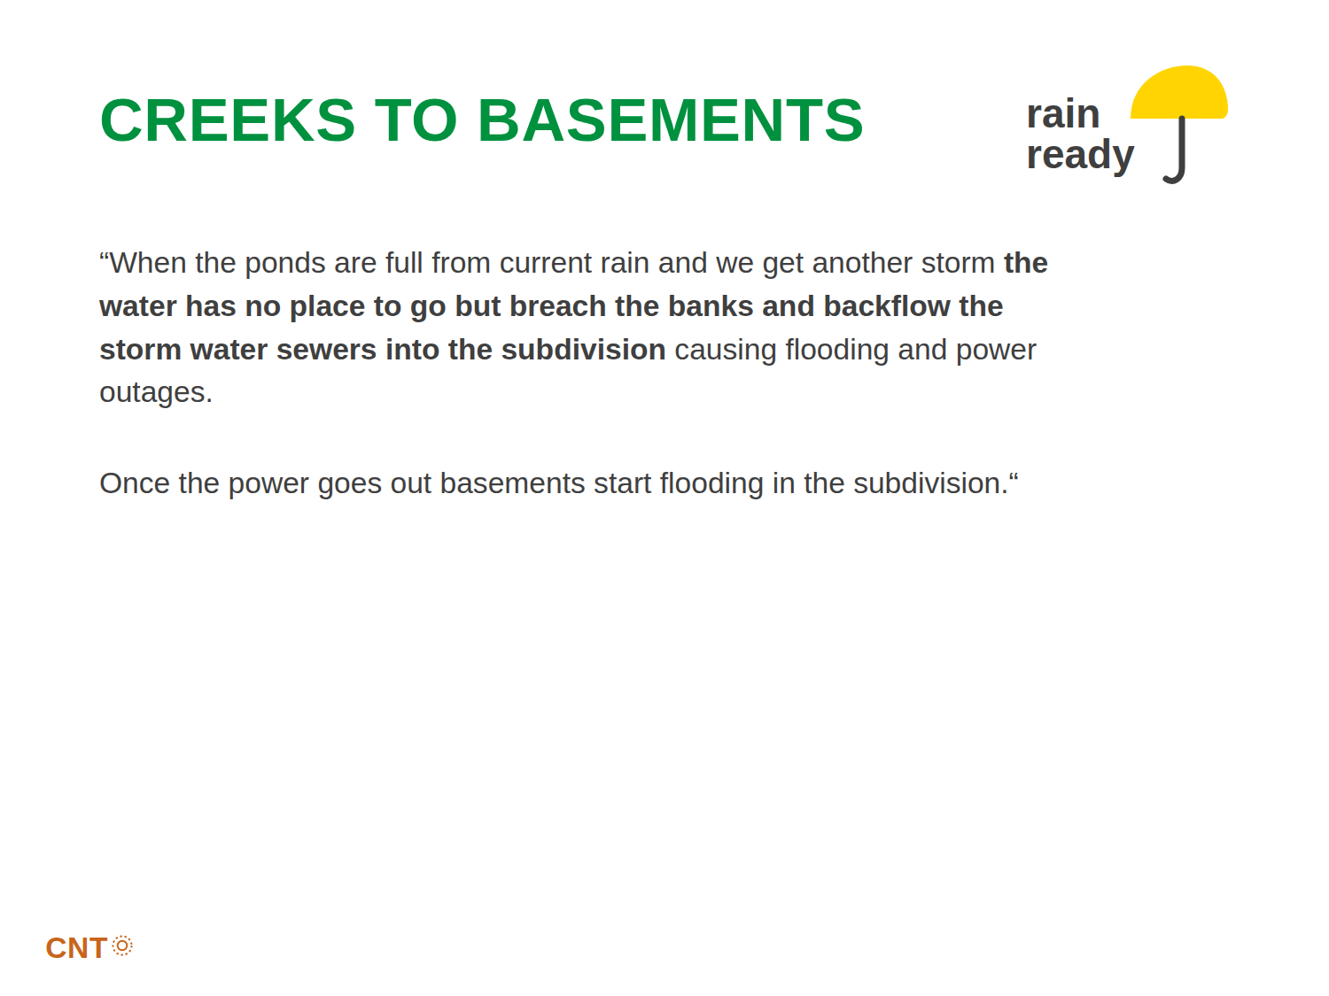Creeks to Basements
RainReady rain ready
“When the ponds are full from current rain and we get another storm the water has no place to go but breach the banks and backflow the storm water sewers into the subdivision causing flooding and power outages.
Once the power goes out basements start flooding in the subdivision.“
CNT